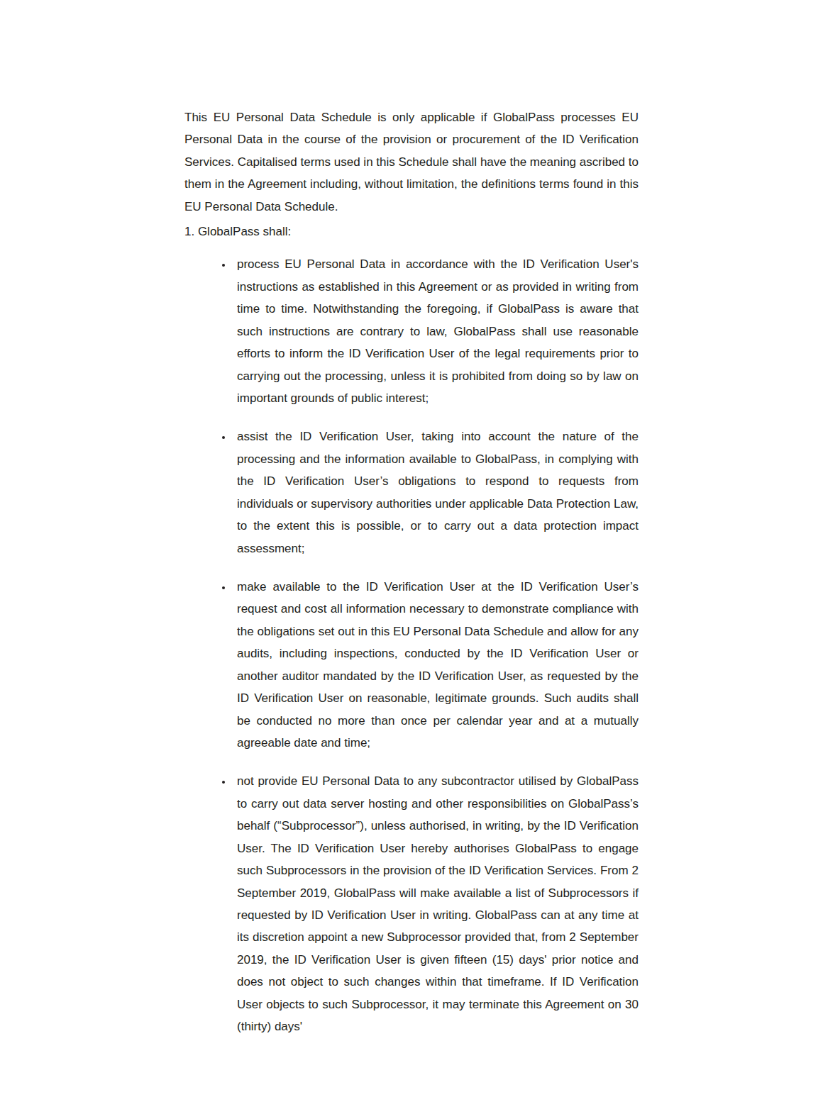This EU Personal Data Schedule is only applicable if GlobalPass processes EU Personal Data in the course of the provision or procurement of the ID Verification Services. Capitalised terms used in this Schedule shall have the meaning ascribed to them in the Agreement including, without limitation, the definitions terms found in this EU Personal Data Schedule.
1. GlobalPass shall:
process EU Personal Data in accordance with the ID Verification User's instructions as established in this Agreement or as provided in writing from time to time. Notwithstanding the foregoing, if GlobalPass is aware that such instructions are contrary to law, GlobalPass shall use reasonable efforts to inform the ID Verification User of the legal requirements prior to carrying out the processing, unless it is prohibited from doing so by law on important grounds of public interest;
assist the ID Verification User, taking into account the nature of the processing and the information available to GlobalPass, in complying with the ID Verification User’s obligations to respond to requests from individuals or supervisory authorities under applicable Data Protection Law, to the extent this is possible, or to carry out a data protection impact assessment;
make available to the ID Verification User at the ID Verification User’s request and cost all information necessary to demonstrate compliance with the obligations set out in this EU Personal Data Schedule and allow for any audits, including inspections, conducted by the ID Verification User or another auditor mandated by the ID Verification User, as requested by the ID Verification User on reasonable, legitimate grounds. Such audits shall be conducted no more than once per calendar year and at a mutually agreeable date and time;
not provide EU Personal Data to any subcontractor utilised by GlobalPass to carry out data server hosting and other responsibilities on GlobalPass’s behalf (“Subprocessor”), unless authorised, in writing, by the ID Verification User. The ID Verification User hereby authorises GlobalPass to engage such Subprocessors in the provision of the ID Verification Services. From 2 September 2019, GlobalPass will make available a list of Subprocessors if requested by ID Verification User in writing. GlobalPass can at any time at its discretion appoint a new Subprocessor provided that, from 2 September 2019, the ID Verification User is given fifteen (15) days' prior notice and does not object to such changes within that timeframe. If ID Verification User objects to such Subprocessor, it may terminate this Agreement on 30 (thirty) days'